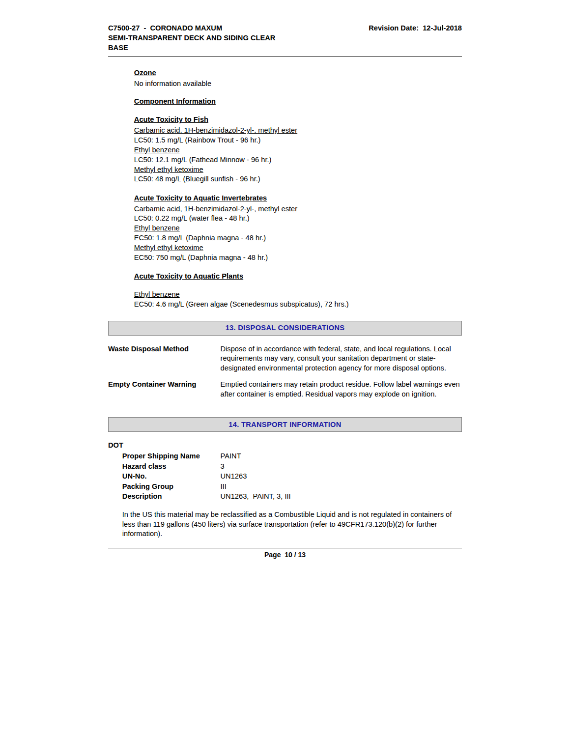C7500-27 - CORONADO MAXUM SEMI-TRANSPARENT DECK AND SIDING CLEAR BASE
Revision Date: 12-Jul-2018
Ozone
No information available
Component Information
Acute Toxicity to Fish
Carbamic acid, 1H-benzimidazol-2-yl-, methyl ester
LC50: 1.5 mg/L (Rainbow Trout - 96 hr.)
Ethyl benzene
LC50: 12.1 mg/L (Fathead Minnow - 96 hr.)
Methyl ethyl ketoxime
LC50: 48 mg/L (Bluegill sunfish - 96 hr.)
Acute Toxicity to Aquatic Invertebrates
Carbamic acid, 1H-benzimidazol-2-yl-, methyl ester
LC50: 0.22 mg/L (water flea - 48 hr.)
Ethyl benzene
EC50: 1.8 mg/L (Daphnia magna - 48 hr.)
Methyl ethyl ketoxime
EC50: 750 mg/L (Daphnia magna - 48 hr.)
Acute Toxicity to Aquatic Plants
Ethyl benzene
EC50: 4.6 mg/L (Green algae (Scenedesmus subspicatus), 72 hrs.)
13. DISPOSAL CONSIDERATIONS
| Waste Disposal Method | Dispose of in accordance with federal, state, and local regulations. Local requirements may vary, consult your sanitation department or state-designated environmental protection agency for more disposal options. |
| Empty Container Warning | Emptied containers may retain product residue. Follow label warnings even after container is emptied. Residual vapors may explode on ignition. |
14. TRANSPORT INFORMATION
DOT
| Proper Shipping Name | PAINT |
| Hazard class | 3 |
| UN-No. | UN1263 |
| Packing Group | III |
| Description | UN1263, PAINT, 3, III |
In the US this material may be reclassified as a Combustible Liquid and is not regulated in containers of less than 119 gallons (450 liters) via surface transportation (refer to 49CFR173.120(b)(2) for further information).
Page 10 / 13